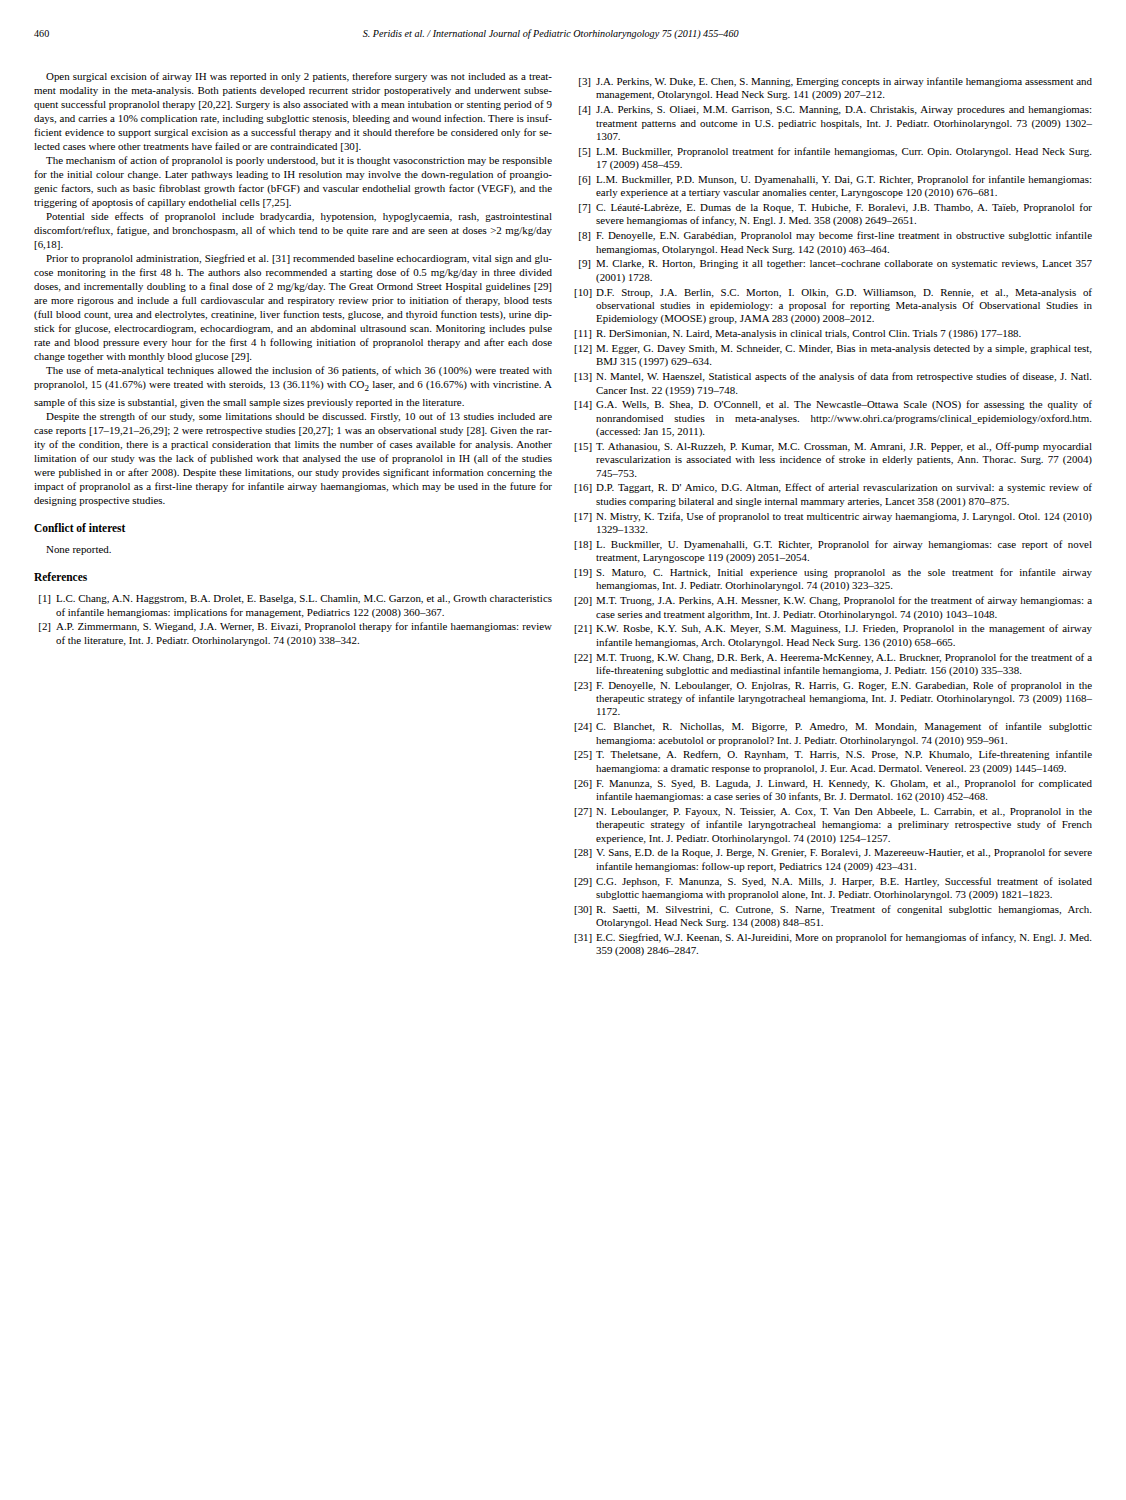460 S. Peridis et al. / International Journal of Pediatric Otorhinolaryngology 75 (2011) 455–460
Open surgical excision of airway IH was reported in only 2 patients, therefore surgery was not included as a treatment modality in the meta-analysis. Both patients developed recurrent stridor postoperatively and underwent subsequent successful propranolol therapy [20,22]. Surgery is also associated with a mean intubation or stenting period of 9 days, and carries a 10% complication rate, including subglottic stenosis, bleeding and wound infection. There is insufficient evidence to support surgical excision as a successful therapy and it should therefore be considered only for selected cases where other treatments have failed or are contraindicated [30].
The mechanism of action of propranolol is poorly understood, but it is thought vasoconstriction may be responsible for the initial colour change. Later pathways leading to IH resolution may involve the down-regulation of proangiogenic factors, such as basic fibroblast growth factor (bFGF) and vascular endothelial growth factor (VEGF), and the triggering of apoptosis of capillary endothelial cells [7,25].
Potential side effects of propranolol include bradycardia, hypotension, hypoglycaemia, rash, gastrointestinal discomfort/reflux, fatigue, and bronchospasm, all of which tend to be quite rare and are seen at doses >2 mg/kg/day [6,18].
Prior to propranolol administration, Siegfried et al. [31] recommended baseline echocardiogram, vital sign and glucose monitoring in the first 48 h. The authors also recommended a starting dose of 0.5 mg/kg/day in three divided doses, and incrementally doubling to a final dose of 2 mg/kg/day. The Great Ormond Street Hospital guidelines [29] are more rigorous and include a full cardiovascular and respiratory review prior to initiation of therapy, blood tests (full blood count, urea and electrolytes, creatinine, liver function tests, glucose, and thyroid function tests), urine dipstick for glucose, electrocardiogram, echocardiogram, and an abdominal ultrasound scan. Monitoring includes pulse rate and blood pressure every hour for the first 4 h following initiation of propranolol therapy and after each dose change together with monthly blood glucose [29].
The use of meta-analytical techniques allowed the inclusion of 36 patients, of which 36 (100%) were treated with propranolol, 15 (41.67%) were treated with steroids, 13 (36.11%) with CO2 laser, and 6 (16.67%) with vincristine. A sample of this size is substantial, given the small sample sizes previously reported in the literature.
Despite the strength of our study, some limitations should be discussed. Firstly, 10 out of 13 studies included are case reports [17–19,21–26,29]; 2 were retrospective studies [20,27]; 1 was an observational study [28]. Given the rarity of the condition, there is a practical consideration that limits the number of cases available for analysis. Another limitation of our study was the lack of published work that analysed the use of propranolol in IH (all of the studies were published in or after 2008). Despite these limitations, our study provides significant information concerning the impact of propranolol as a first-line therapy for infantile airway haemangiomas, which may be used in the future for designing prospective studies.
Conflict of interest
None reported.
References
[1] L.C. Chang, A.N. Haggstrom, B.A. Drolet, E. Baselga, S.L. Chamlin, M.C. Garzon, et al., Growth characteristics of infantile hemangiomas: implications for management, Pediatrics 122 (2008) 360–367.
[2] A.P. Zimmermann, S. Wiegand, J.A. Werner, B. Eivazi, Propranolol therapy for infantile haemangiomas: review of the literature, Int. J. Pediatr. Otorhinolaryngol. 74 (2010) 338–342.
[3] J.A. Perkins, W. Duke, E. Chen, S. Manning, Emerging concepts in airway infantile hemangioma assessment and management, Otolaryngol. Head Neck Surg. 141 (2009) 207–212.
[4] J.A. Perkins, S. Oliaei, M.M. Garrison, S.C. Manning, D.A. Christakis, Airway procedures and hemangiomas: treatment patterns and outcome in U.S. pediatric hospitals, Int. J. Pediatr. Otorhinolaryngol. 73 (2009) 1302–1307.
[5] L.M. Buckmiller, Propranolol treatment for infantile hemangiomas, Curr. Opin. Otolaryngol. Head Neck Surg. 17 (2009) 458–459.
[6] L.M. Buckmiller, P.D. Munson, U. Dyamenahalli, Y. Dai, G.T. Richter, Propranolol for infantile hemangiomas: early experience at a tertiary vascular anomalies center, Laryngoscope 120 (2010) 676–681.
[7] C. Léauté-Labrèze, E. Dumas de la Roque, T. Hubiche, F. Boralevi, J.B. Thambo, A. Taïeb, Propranolol for severe hemangiomas of infancy, N. Engl. J. Med. 358 (2008) 2649–2651.
[8] F. Denoyelle, E.N. Garabédian, Propranolol may become first-line treatment in obstructive subglottic infantile hemangiomas, Otolaryngol. Head Neck Surg. 142 (2010) 463–464.
[9] M. Clarke, R. Horton, Bringing it all together: lancet–cochrane collaborate on systematic reviews, Lancet 357 (2001) 1728.
[10] D.F. Stroup, J.A. Berlin, S.C. Morton, I. Olkin, G.D. Williamson, D. Rennie, et al., Meta-analysis of observational studies in epidemiology: a proposal for reporting Meta-analysis Of Observational Studies in Epidemiology (MOOSE) group, JAMA 283 (2000) 2008–2012.
[11] R. DerSimonian, N. Laird, Meta-analysis in clinical trials, Control Clin. Trials 7 (1986) 177–188.
[12] M. Egger, G. Davey Smith, M. Schneider, C. Minder, Bias in meta-analysis detected by a simple, graphical test, BMJ 315 (1997) 629–634.
[13] N. Mantel, W. Haenszel, Statistical aspects of the analysis of data from retrospective studies of disease, J. Natl. Cancer Inst. 22 (1959) 719–748.
[14] G.A. Wells, B. Shea, D. O'Connell, et al. The Newcastle–Ottawa Scale (NOS) for assessing the quality of nonrandomised studies in meta-analyses. http://www.ohri.ca/programs/clinical_epidemiology/oxford.htm.(accessed: Jan 15, 2011).
[15] T. Athanasiou, S. Al-Ruzzeh, P. Kumar, M.C. Crossman, M. Amrani, J.R. Pepper, et al., Off-pump myocardial revascularization is associated with less incidence of stroke in elderly patients, Ann. Thorac. Surg. 77 (2004) 745–753.
[16] D.P. Taggart, R. D' Amico, D.G. Altman, Effect of arterial revascularization on survival: a systemic review of studies comparing bilateral and single internal mammary arteries, Lancet 358 (2001) 870–875.
[17] N. Mistry, K. Tzifa, Use of propranolol to treat multicentric airway haemangioma, J. Laryngol. Otol. 124 (2010) 1329–1332.
[18] L. Buckmiller, U. Dyamenahalli, G.T. Richter, Propranolol for airway hemangiomas: case report of novel treatment, Laryngoscope 119 (2009) 2051–2054.
[19] S. Maturo, C. Hartnick, Initial experience using propranolol as the sole treatment for infantile airway hemangiomas, Int. J. Pediatr. Otorhinolaryngol. 74 (2010) 323–325.
[20] M.T. Truong, J.A. Perkins, A.H. Messner, K.W. Chang, Propranolol for the treatment of airway hemangiomas: a case series and treatment algorithm, Int. J. Pediatr. Otorhinolaryngol. 74 (2010) 1043–1048.
[21] K.W. Rosbe, K.Y. Suh, A.K. Meyer, S.M. Maguiness, I.J. Frieden, Propranolol in the management of airway infantile hemangiomas, Arch. Otolaryngol. Head Neck Surg. 136 (2010) 658–665.
[22] M.T. Truong, K.W. Chang, D.R. Berk, A. Heerema-McKenney, A.L. Bruckner, Propranolol for the treatment of a life-threatening subglottic and mediastinal infantile hemangioma, J. Pediatr. 156 (2010) 335–338.
[23] F. Denoyelle, N. Leboulanger, O. Enjolras, R. Harris, G. Roger, E.N. Garabedian, Role of propranolol in the therapeutic strategy of infantile laryngotracheal hemangioma, Int. J. Pediatr. Otorhinolaryngol. 73 (2009) 1168–1172.
[24] C. Blanchet, R. Nichollas, M. Bigorre, P. Amedro, M. Mondain, Management of infantile subglottic hemangioma: acebutolol or propranolol? Int. J. Pediatr. Otorhinolaryngol. 74 (2010) 959–961.
[25] T. Theletsane, A. Redfern, O. Raynham, T. Harris, N.S. Prose, N.P. Khumalo, Life-threatening infantile haemangioma: a dramatic response to propranolol, J. Eur. Acad. Dermatol. Venereol. 23 (2009) 1445–1469.
[26] F. Manunza, S. Syed, B. Laguda, J. Linward, H. Kennedy, K. Gholam, et al., Propranolol for complicated infantile haemangiomas: a case series of 30 infants, Br. J. Dermatol. 162 (2010) 452–468.
[27] N. Leboulanger, P. Fayoux, N. Teissier, A. Cox, T. Van Den Abbeele, L. Carrabin, et al., Propranolol in the therapeutic strategy of infantile laryngotracheal hemangioma: a preliminary retrospective study of French experience, Int. J. Pediatr. Otorhinolaryngol. 74 (2010) 1254–1257.
[28] V. Sans, E.D. de la Roque, J. Berge, N. Grenier, F. Boralevi, J. Mazereeuw-Hautier, et al., Propranolol for severe infantile hemangiomas: follow-up report, Pediatrics 124 (2009) 423–431.
[29] C.G. Jephson, F. Manunza, S. Syed, N.A. Mills, J. Harper, B.E. Hartley, Successful treatment of isolated subglottic haemangioma with propranolol alone, Int. J. Pediatr. Otorhinolaryngol. 73 (2009) 1821–1823.
[30] R. Saetti, M. Silvestrini, C. Cutrone, S. Narne, Treatment of congenital subglottic hemangiomas, Arch. Otolaryngol. Head Neck Surg. 134 (2008) 848–851.
[31] E.C. Siegfried, W.J. Keenan, S. Al-Jureidini, More on propranolol for hemangiomas of infancy, N. Engl. J. Med. 359 (2008) 2846–2847.